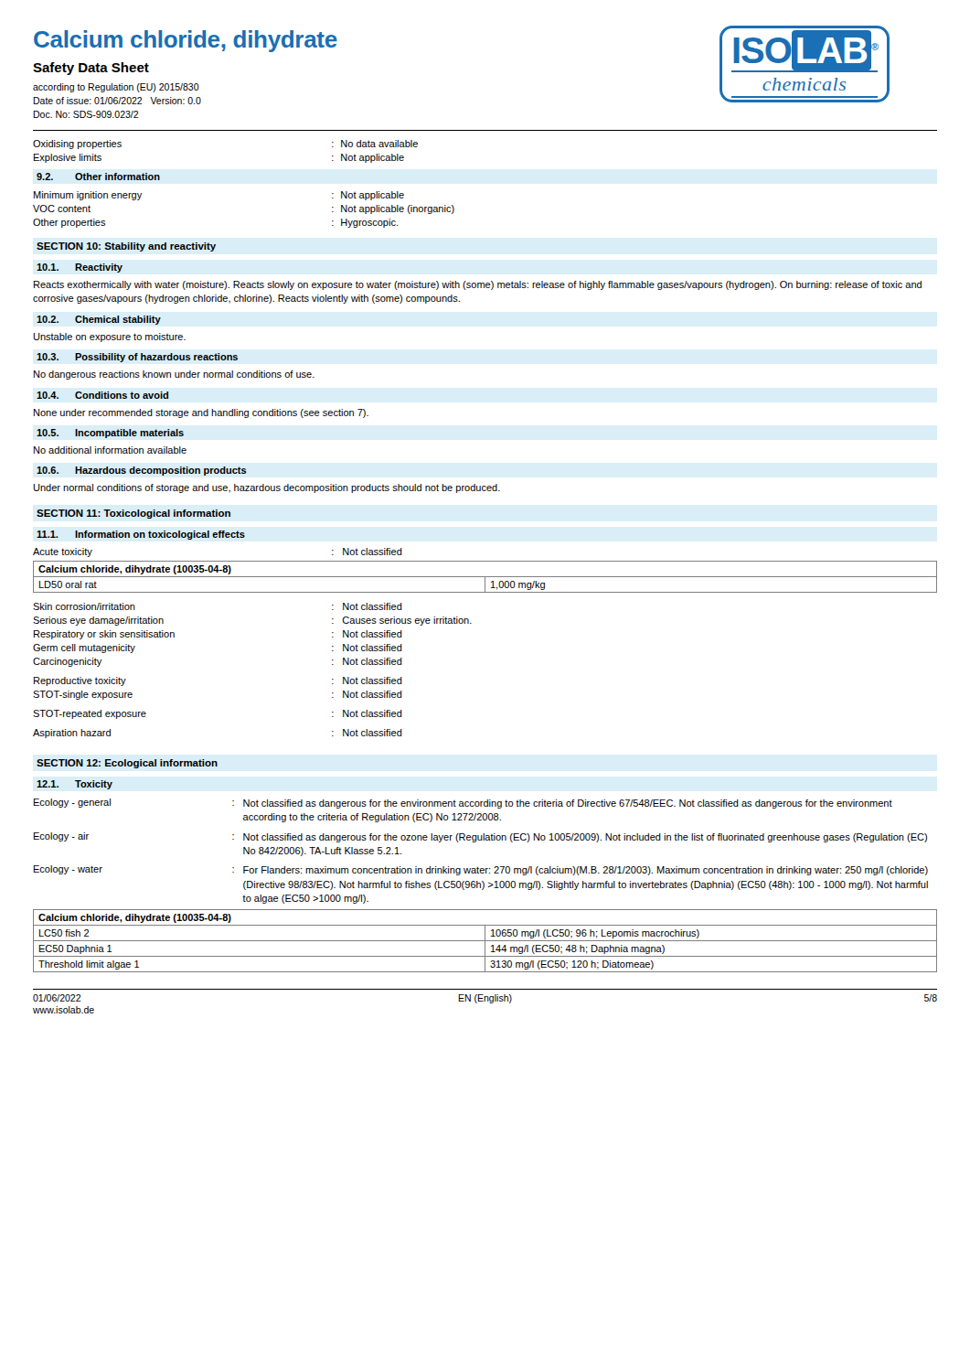Calcium chloride, dihydrate
Safety Data Sheet
according to Regulation (EU) 2015/830
Date of issue: 01/06/2022 Version: 0.0
Doc. No: SDS-909.023/2
ISOLAB®
chemicals
| Oxidising properties | : | No data available |
| Explosive limits | : | Not applicable |
9.2. Other information
| Minimum ignition energy | : | Not applicable |
| VOC content | : | Not applicable (inorganic) |
| Other properties | : | Hygroscopic. |
SECTION 10: Stability and reactivity
10.1. Reactivity
Reacts exothermically with water (moisture). Reacts slowly on exposure to water (moisture) with (some) metals: release of highly flammable gases/vapours (hydrogen). On burning: release of toxic and corrosive gases/vapours (hydrogen chloride, chlorine). Reacts violently with (some) compounds.
10.2. Chemical stability
Unstable on exposure to moisture.
10.3. Possibility of hazardous reactions
No dangerous reactions known under normal conditions of use.
10.4. Conditions to avoid
None under recommended storage and handling conditions (see section 7).
10.5. Incompatible materials
No additional information available
10.6. Hazardous decomposition products
Under normal conditions of storage and use, hazardous decomposition products should not be produced.
SECTION 11: Toxicological information
11.1. Information on toxicological effects
Acute toxicity
:
Not classified
| Calcium chloride, dihydrate (10035-04-8) |
| LD50 oral rat | 1,000 mg/kg |
Skin corrosion/irritation
:
Not classified
Serious eye damage/irritation
:
Causes serious eye irritation.
Respiratory or skin sensitisation
:
Not classified
Germ cell mutagenicity
:
Not classified
Carcinogenicity
:
Not classified
Reproductive toxicity
:
Not classified
STOT-single exposure
:
Not classified
STOT-repeated exposure
:
Not classified
Aspiration hazard
:
Not classified
SECTION 12: Ecological information
12.1. Toxicity
Ecology - general
:
Not classified as dangerous for the environment according to the criteria of Directive 67/548/EEC. Not classified as dangerous for the environment according to the criteria of Regulation (EC) No 1272/2008.
Ecology - air
:
Not classified as dangerous for the ozone layer (Regulation (EC) No 1005/2009). Not included in the list of fluorinated greenhouse gases (Regulation (EC) No 842/2006). TA-Luft Klasse 5.2.1.
Ecology - water
:
For Flanders: maximum concentration in drinking water: 270 mg/l (calcium)(M.B. 28/1/2003). Maximum concentration in drinking water: 250 mg/l (chloride) (Directive 98/83/EC). Not harmful to fishes (LC50(96h) >1000 mg/l). Slightly harmful to invertebrates (Daphnia) (EC50 (48h): 100 - 1000 mg/l). Not harmful to algae (EC50 >1000 mg/l).
| Calcium chloride, dihydrate (10035-04-8) |
| LC50 fish 2 | 10650 mg/l (LC50; 96 h; Lepomis macrochirus) |
| EC50 Daphnia 1 | 144 mg/l (EC50; 48 h; Daphnia magna) |
| Threshold limit algae 1 | 3130 mg/l (EC50; 120 h; Diatomeae) |
01/06/2022www.isolab.de EN (English) 5/8